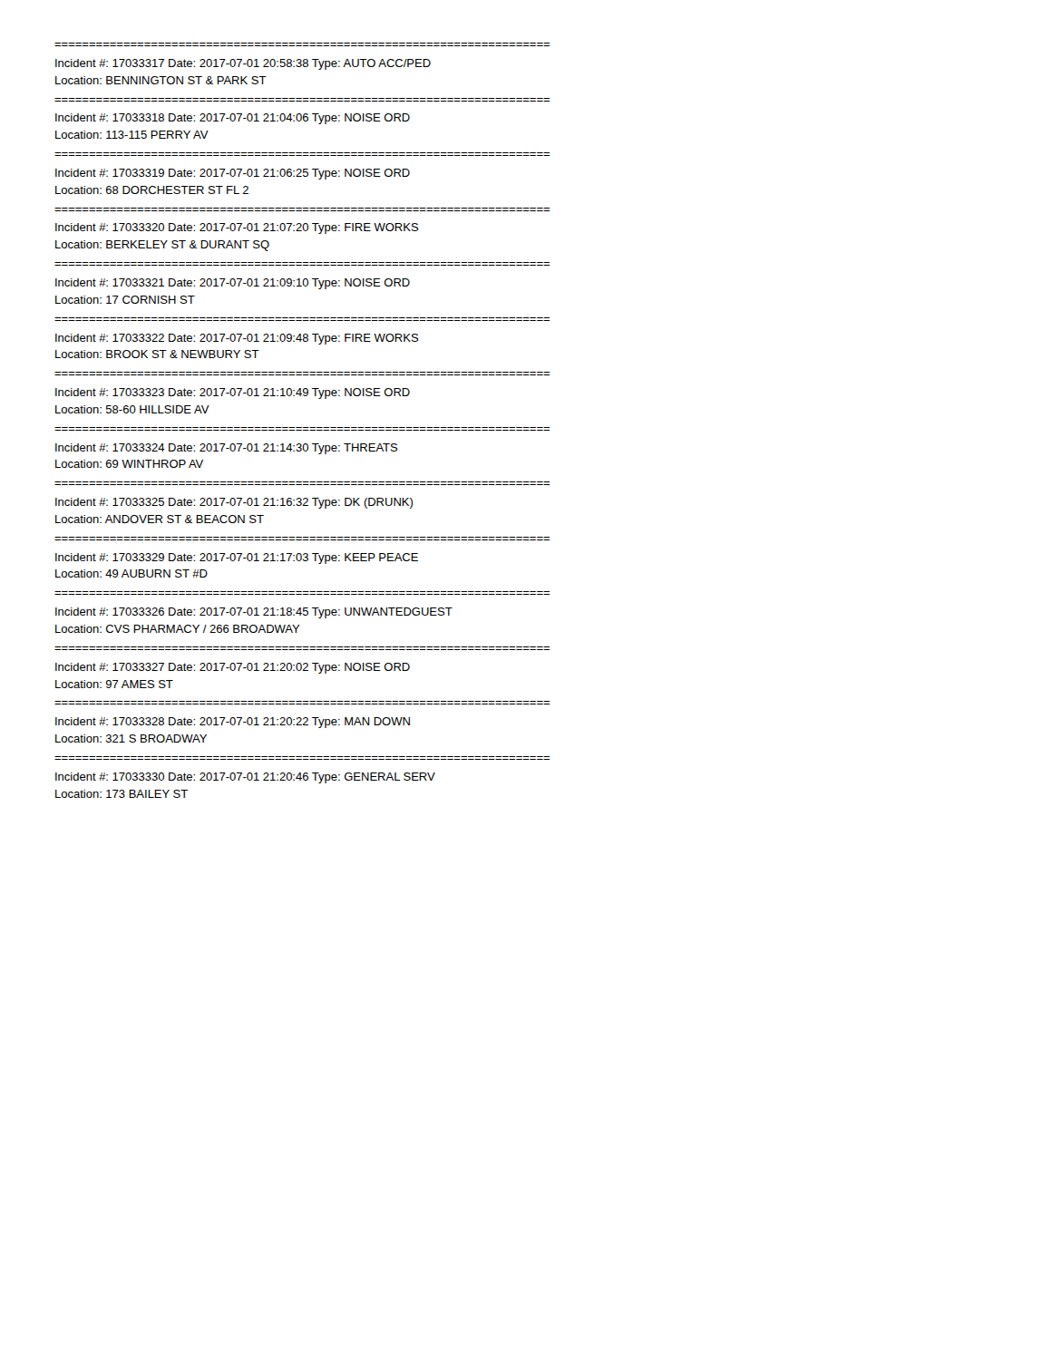========================================================================
Incident #: 17033317 Date: 2017-07-01 20:58:38 Type: AUTO ACC/PED
Location: BENNINGTON ST & PARK ST
========================================================================
Incident #: 17033318 Date: 2017-07-01 21:04:06 Type: NOISE ORD
Location: 113-115 PERRY AV
========================================================================
Incident #: 17033319 Date: 2017-07-01 21:06:25 Type: NOISE ORD
Location: 68 DORCHESTER ST FL 2
========================================================================
Incident #: 17033320 Date: 2017-07-01 21:07:20 Type: FIRE WORKS
Location: BERKELEY ST & DURANT SQ
========================================================================
Incident #: 17033321 Date: 2017-07-01 21:09:10 Type: NOISE ORD
Location: 17 CORNISH ST
========================================================================
Incident #: 17033322 Date: 2017-07-01 21:09:48 Type: FIRE WORKS
Location: BROOK ST & NEWBURY ST
========================================================================
Incident #: 17033323 Date: 2017-07-01 21:10:49 Type: NOISE ORD
Location: 58-60 HILLSIDE AV
========================================================================
Incident #: 17033324 Date: 2017-07-01 21:14:30 Type: THREATS
Location: 69 WINTHROP AV
========================================================================
Incident #: 17033325 Date: 2017-07-01 21:16:32 Type: DK (DRUNK)
Location: ANDOVER ST & BEACON ST
========================================================================
Incident #: 17033329 Date: 2017-07-01 21:17:03 Type: KEEP PEACE
Location: 49 AUBURN ST #D
========================================================================
Incident #: 17033326 Date: 2017-07-01 21:18:45 Type: UNWANTEDGUEST
Location: CVS PHARMACY / 266 BROADWAY
========================================================================
Incident #: 17033327 Date: 2017-07-01 21:20:02 Type: NOISE ORD
Location: 97 AMES ST
========================================================================
Incident #: 17033328 Date: 2017-07-01 21:20:22 Type: MAN DOWN
Location: 321 S BROADWAY
========================================================================
Incident #: 17033330 Date: 2017-07-01 21:20:46 Type: GENERAL SERV
Location: 173 BAILEY ST